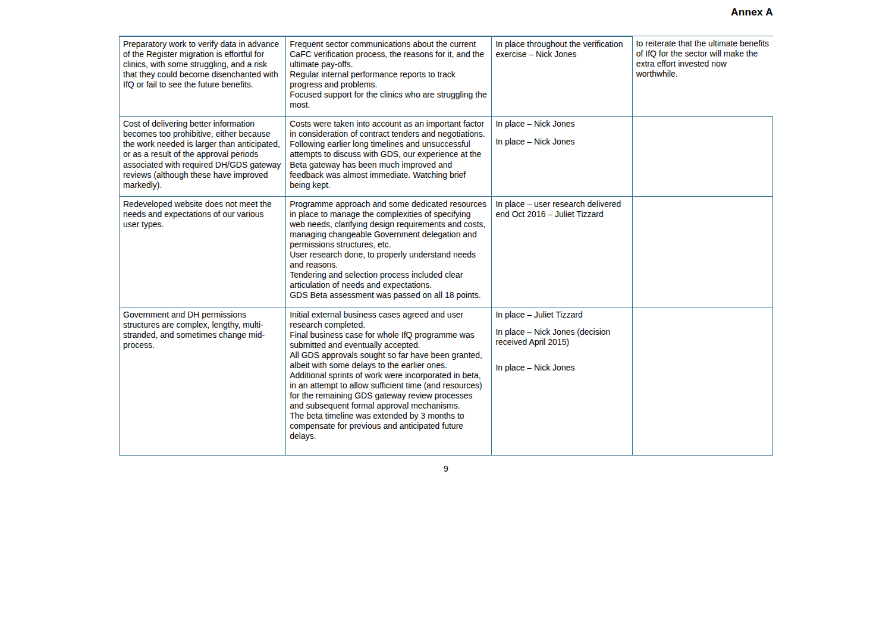Annex A
| Preparatory work to verify data in advance of the Register migration is effortful for clinics, with some struggling, and a risk that they could become disenchanted with IfQ or fail to see the future benefits. | Frequent sector communications about the current CaFC verification process, the reasons for it, and the ultimate pay-offs. Regular internal performance reports to track progress and problems. Focused support for the clinics who are struggling the most. | In place throughout the verification exercise – Nick Jones | to reiterate that the ultimate benefits of IfQ for the sector will make the extra effort invested now worthwhile. |
| Cost of delivering better information becomes too prohibitive, either because the work needed is larger than anticipated, or as a result of the approval periods associated with required DH/GDS gateway reviews (although these have improved markedly). | Costs were taken into account as an important factor in consideration of contract tenders and negotiations. Following earlier long timelines and unsuccessful attempts to discuss with GDS, our experience at the Beta gateway has been much improved and feedback was almost immediate. Watching brief being kept. | In place – Nick Jones In place – Nick Jones | |
| Redeveloped website does not meet the needs and expectations of our various user types. | Programme approach and some dedicated resources in place to manage the complexities of specifying web needs, clarifying design requirements and costs, managing changeable Government delegation and permissions structures, etc. User research done, to properly understand needs and reasons. Tendering and selection process included clear articulation of needs and expectations. GDS Beta assessment was passed on all 18 points. | In place – user research delivered end Oct 2016 – Juliet Tizzard | |
| Government and DH permissions structures are complex, lengthy, multi-stranded, and sometimes change mid-process. | Initial external business cases agreed and user research completed. Final business case for whole IfQ programme was submitted and eventually accepted. All GDS approvals sought so far have been granted, albeit with some delays to the earlier ones. Additional sprints of work were incorporated in beta, in an attempt to allow sufficient time (and resources) for the remaining GDS gateway review processes and subsequent formal approval mechanisms. The beta timeline was extended by 3 months to compensate for previous and anticipated future delays. | In place – Juliet Tizzard In place – Nick Jones (decision received April 2015) In place – Nick Jones | |
9